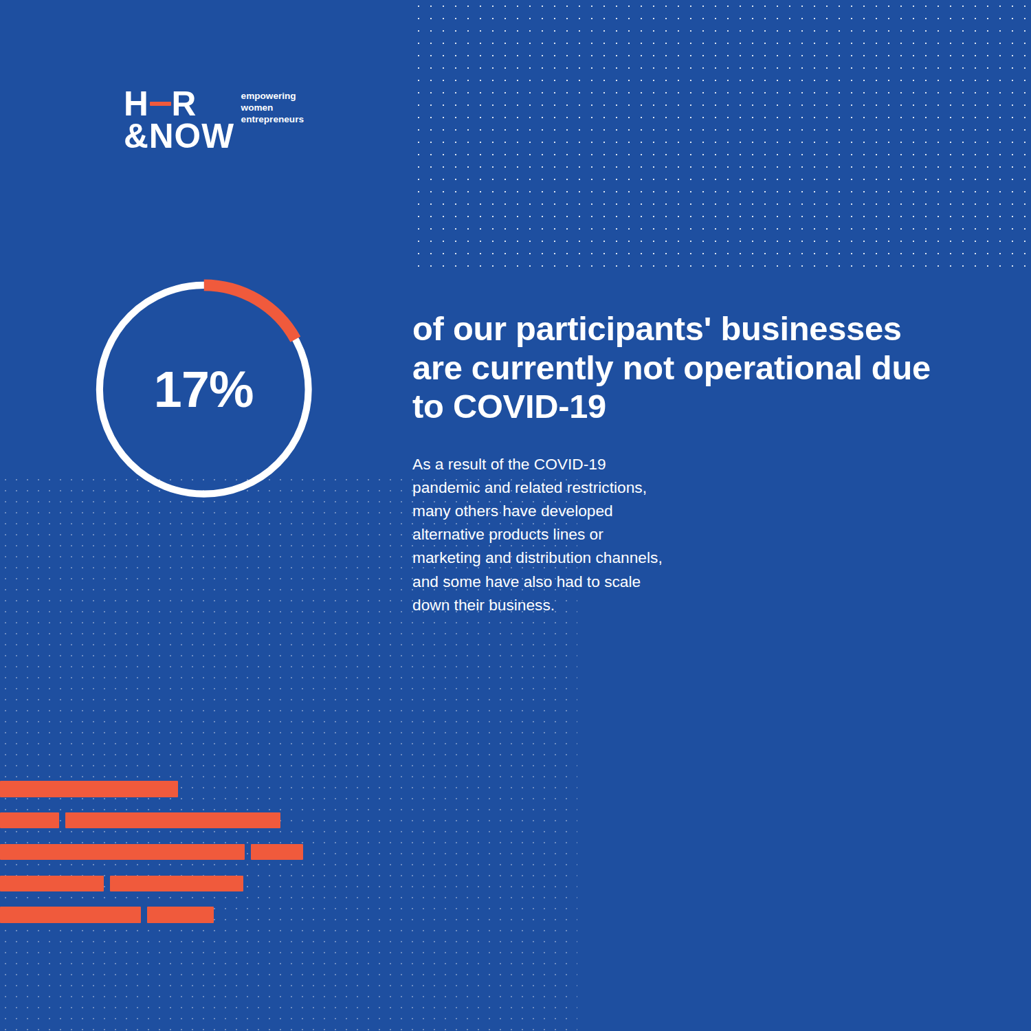H R &NOW
empowering
women
entrepreneurs
17%
of our participants' businesses are currently not operational due to COVID-19
As a result of the COVID-19 pandemic and related restrictions, many others have developed alternative products lines or marketing and distribution channels, and some have also had to scale down their business.